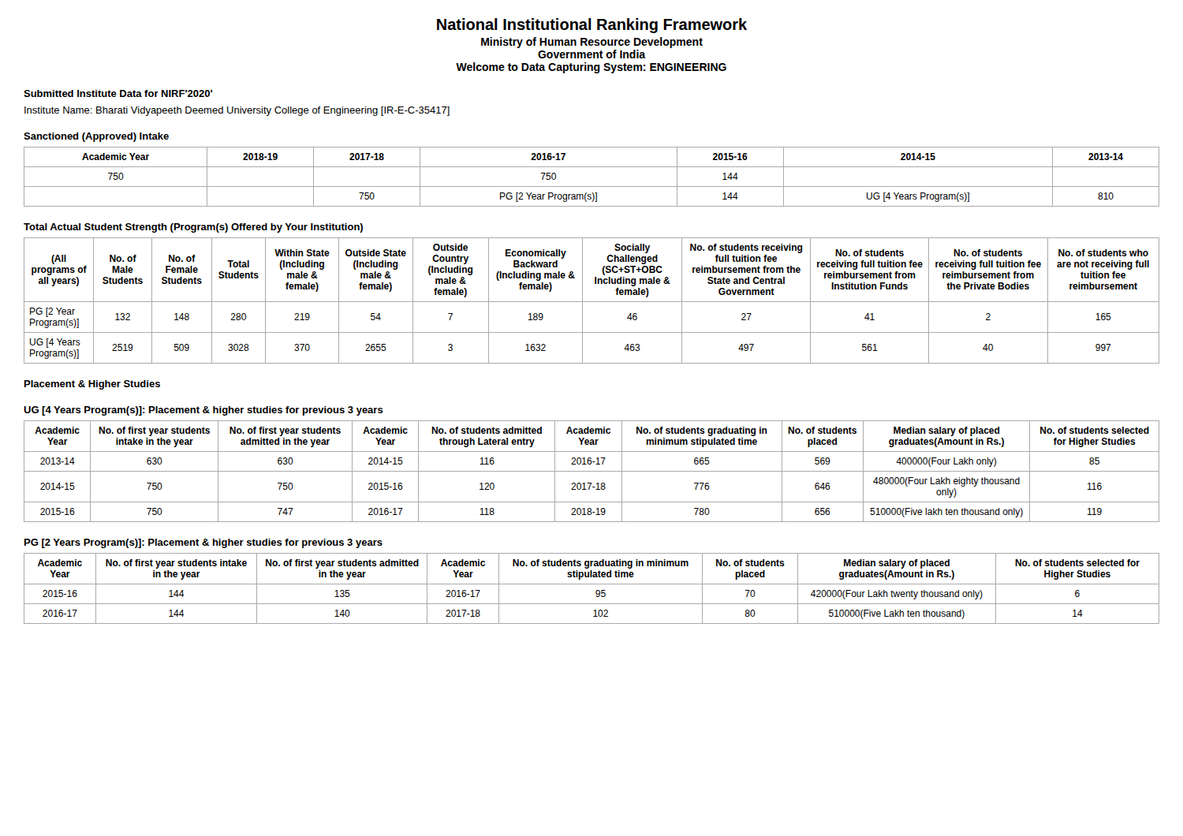National Institutional Ranking Framework
Ministry of Human Resource Development
Government of India
Welcome to Data Capturing System: ENGINEERING
Submitted Institute Data for NIRF'2020'
Institute Name: Bharati Vidyapeeth Deemed University College of Engineering [IR-E-C-35417]
Sanctioned (Approved) Intake
| Academic Year | 2018-19 | 2017-18 | 2016-17 | 2015-16 | 2014-15 | 2013-14 |
| --- | --- | --- | --- | --- | --- | --- |
| 750 | | | 750 | 144 | | |
| | | 750 | PG [2 Year Program(s)] | 144 | UG [4 Years Program(s)] | 810 |
Total Actual Student Strength (Program(s) Offered by Your Institution)
| (All programs of all years) | No. of Male Students | No. of Female Students | Total Students | Within State (Including male & female) | Outside State (Including male & female) | Outside Country (Including male & female) | Economically Backward (Including male & female) | Socially Challenged (SC+ST+OBC Including male & female) | No. of students receiving full tuition fee reimbursement from the State and Central Government | No. of students receiving full tuition fee reimbursement from Institution Funds | No. of students receiving full tuition fee reimbursement from the Private Bodies | No. of students who are not receiving full tuition fee reimbursement |
| --- | --- | --- | --- | --- | --- | --- | --- | --- | --- | --- | --- | --- |
| PG [2 Year Program(s)] | 132 | 148 | 280 | 219 | 54 | 7 | 189 | 46 | 27 | 41 | 2 | 165 |
| UG [4 Years Program(s)] | 2519 | 509 | 3028 | 370 | 2655 | 3 | 1632 | 463 | 497 | 561 | 40 | 997 |
Placement & Higher Studies
UG [4 Years Program(s)]: Placement & higher studies for previous 3 years
| Academic Year | No. of first year students intake in the year | No. of first year students admitted in the year | Academic Year | No. of students admitted through Lateral entry | Academic Year | No. of students graduating in minimum stipulated time | No. of students placed | Median salary of placed graduates(Amount in Rs.) | No. of students selected for Higher Studies |
| --- | --- | --- | --- | --- | --- | --- | --- | --- | --- |
| 2013-14 | 630 | 630 | 2014-15 | 116 | 2016-17 | 665 | 569 | 400000(Four Lakh only) | 85 |
| 2014-15 | 750 | 750 | 2015-16 | 120 | 2017-18 | 776 | 646 | 480000(Four Lakh eighty thousand only) | 116 |
| 2015-16 | 750 | 747 | 2016-17 | 118 | 2018-19 | 780 | 656 | 510000(Five lakh ten thousand only) | 119 |
PG [2 Years Program(s)]: Placement & higher studies for previous 3 years
| Academic Year | No. of first year students intake in the year | No. of first year students admitted in the year | Academic Year | No. of students graduating in minimum stipulated time | No. of students placed | Median salary of placed graduates(Amount in Rs.) | No. of students selected for Higher Studies |
| --- | --- | --- | --- | --- | --- | --- | --- |
| 2015-16 | 144 | 135 | 2016-17 | 95 | 70 | 420000(Four Lakh twenty thousand only) | 6 |
| 2016-17 | 144 | 140 | 2017-18 | 102 | 80 | 510000(Five Lakh ten thousand) | 14 |